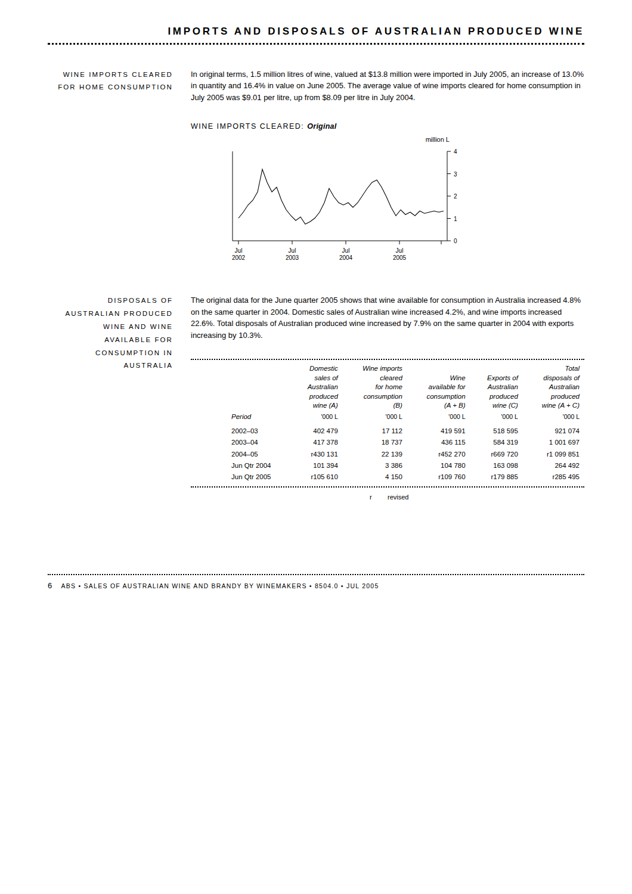Imports and Disposals of Australian Produced Wine
Wine imports cleared
for home consumption
In original terms, 1.5 million litres of wine, valued at $13.8 million were imported in July 2005, an increase of 13.0% in quantity and 16.4% in value on June 2005. The average value of wine imports cleared for home consumption in July 2005 was $9.01 per litre, up from $8.09 per litre in July 2004.
WINE IMPORTS CLEARED: Original
million L
4 3 2 1 0 Jul 2002 Jul 2003 Jul 2004 Jul 2005
Disposals of
Australian produced
wine and wine
available for
consumption in
Australia
The original data for the June quarter 2005 shows that wine available for consumption in Australia increased 4.8% on the same quarter in 2004. Domestic sales of Australian wine increased 4.2%, and wine imports increased 22.6%. Total disposals of Australian produced wine increased by 7.9% on the same quarter in 2004 with exports increasing by 10.3%.
| | Domestic sales of Australian produced wine (A) | Wine imports cleared for home consumption (B) | Wine available for consumption (A + B) | Exports of Australian produced wine (C) | Total disposals of Australian produced wine (A + C) |
| --- | --- | --- | --- | --- | --- |
| Period | '000 L | '000 L | '000 L | '000 L | '000 L |
| 2002–03 | 402 479 | 17 112 | 419 591 | 518 595 | 921 074 |
| 2003–04 | 417 378 | 18 737 | 436 115 | 584 319 | 1 001 697 |
| 2004–05 | r430 131 | 22 139 | r452 270 | r669 720 | r1 099 851 |
| Jun Qtr 2004 | 101 394 | 3 386 | 104 780 | 163 098 | 264 492 |
| Jun Qtr 2005 | r105 610 | 4 150 | r109 760 | r179 885 | r285 495 |
rrevised
6 ABS • SALES OF AUSTRALIAN WINE AND BRANDY BY WINEMAKERS • 8504.0 • JUL 2005